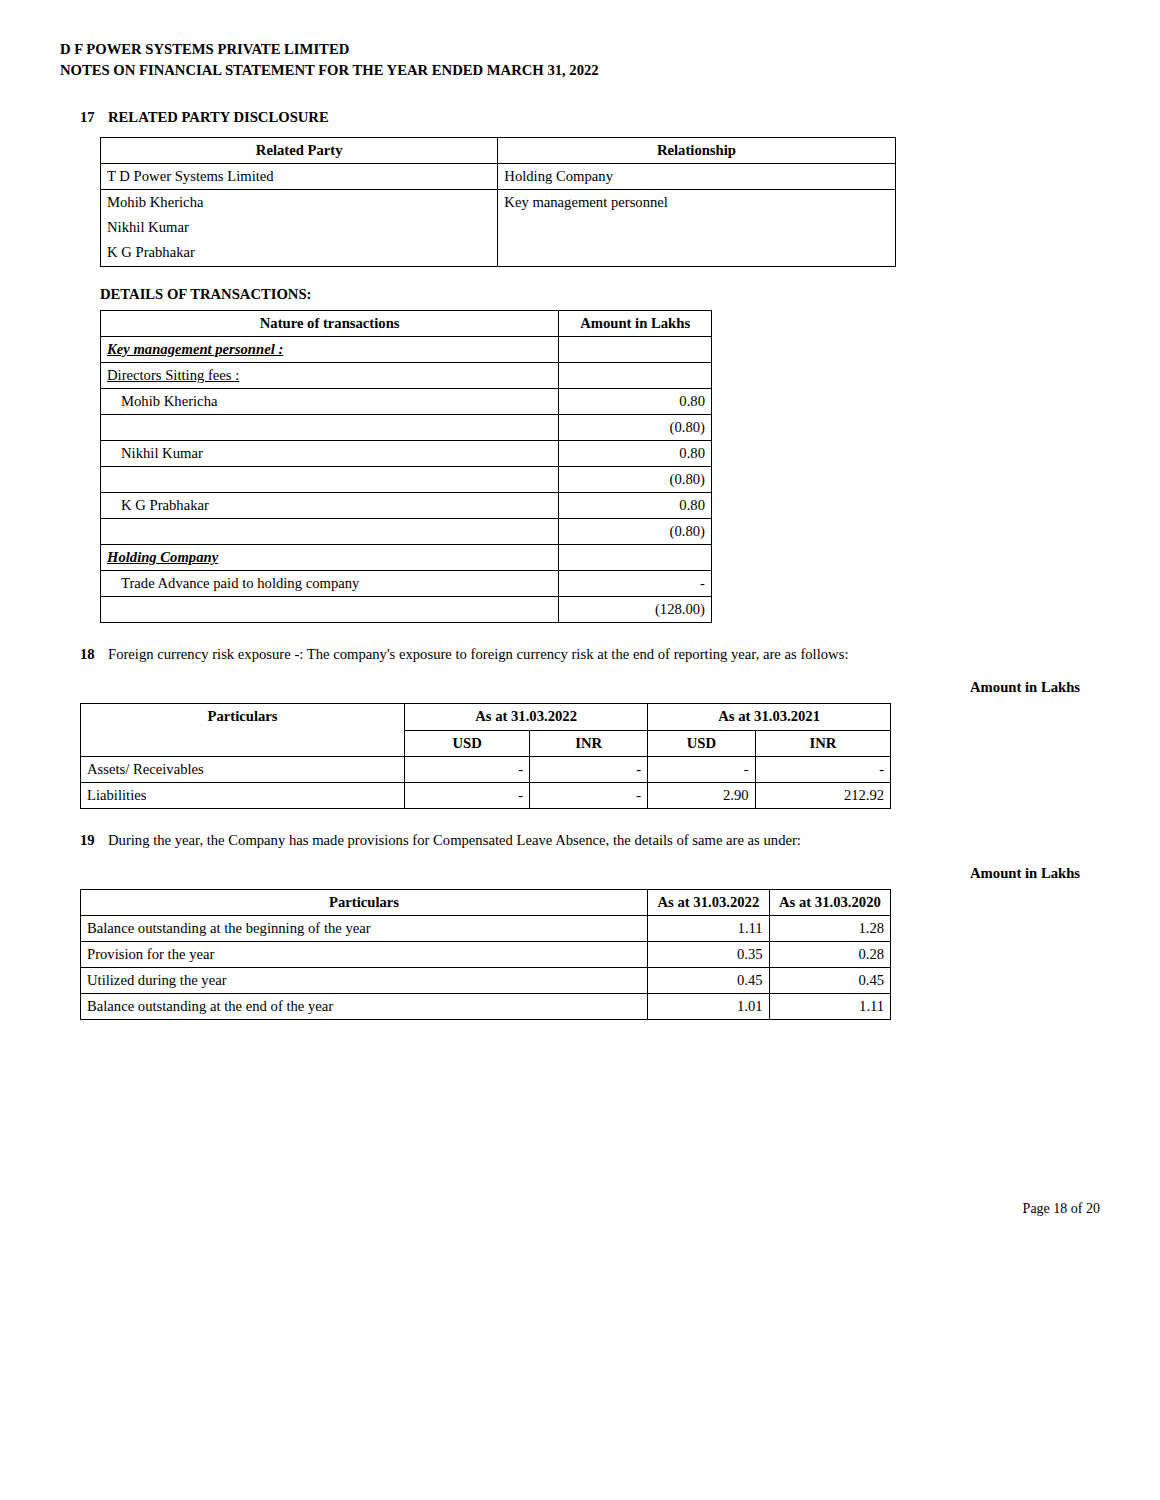D F POWER SYSTEMS PRIVATE LIMITED
NOTES ON FINANCIAL STATEMENT FOR THE YEAR ENDED MARCH 31, 2022
17 RELATED PARTY DISCLOSURE
| Related Party | Relationship |
| --- | --- |
| T D Power Systems Limited | Holding Company |
| Mohib Khericha | Key management personnel |
| Nikhil Kumar |
| K G Prabhakar |
DETAILS OF TRANSACTIONS:
| Nature of transactions | Amount in Lakhs |
| --- | --- |
| Key management personnel : | |
| Directors Sitting fees : | |
| Mohib Khericha | 0.80 |
| | (0.80) |
| Nikhil Kumar | 0.80 |
| | (0.80) |
| K G Prabhakar | 0.80 |
| | (0.80) |
| Holding Company | |
| Trade Advance paid to holding company | - |
| | (128.00) |
18 Foreign currency risk exposure -: The company's exposure to foreign currency risk at the end of reporting year, are as follows:
Amount in Lakhs
| Particulars | As at 31.03.2022 | As at 31.03.2021 |
| --- | --- | --- |
| USD | INR | USD | INR |
| Assets/ Receivables | - | - | - | - |
| Liabilities | - | - | 2.90 | 212.92 |
19 During the year, the Company has made provisions for Compensated Leave Absence, the details of same are as under:
Amount in Lakhs
| Particulars | As at 31.03.2022 | As at 31.03.2020 |
| --- | --- | --- |
| Balance outstanding at the beginning of the year | 1.11 | 1.28 |
| Provision for the year | 0.35 | 0.28 |
| Utilized during the year | 0.45 | 0.45 |
| Balance outstanding at the end of the year | 1.01 | 1.11 |
Page 18 of 20